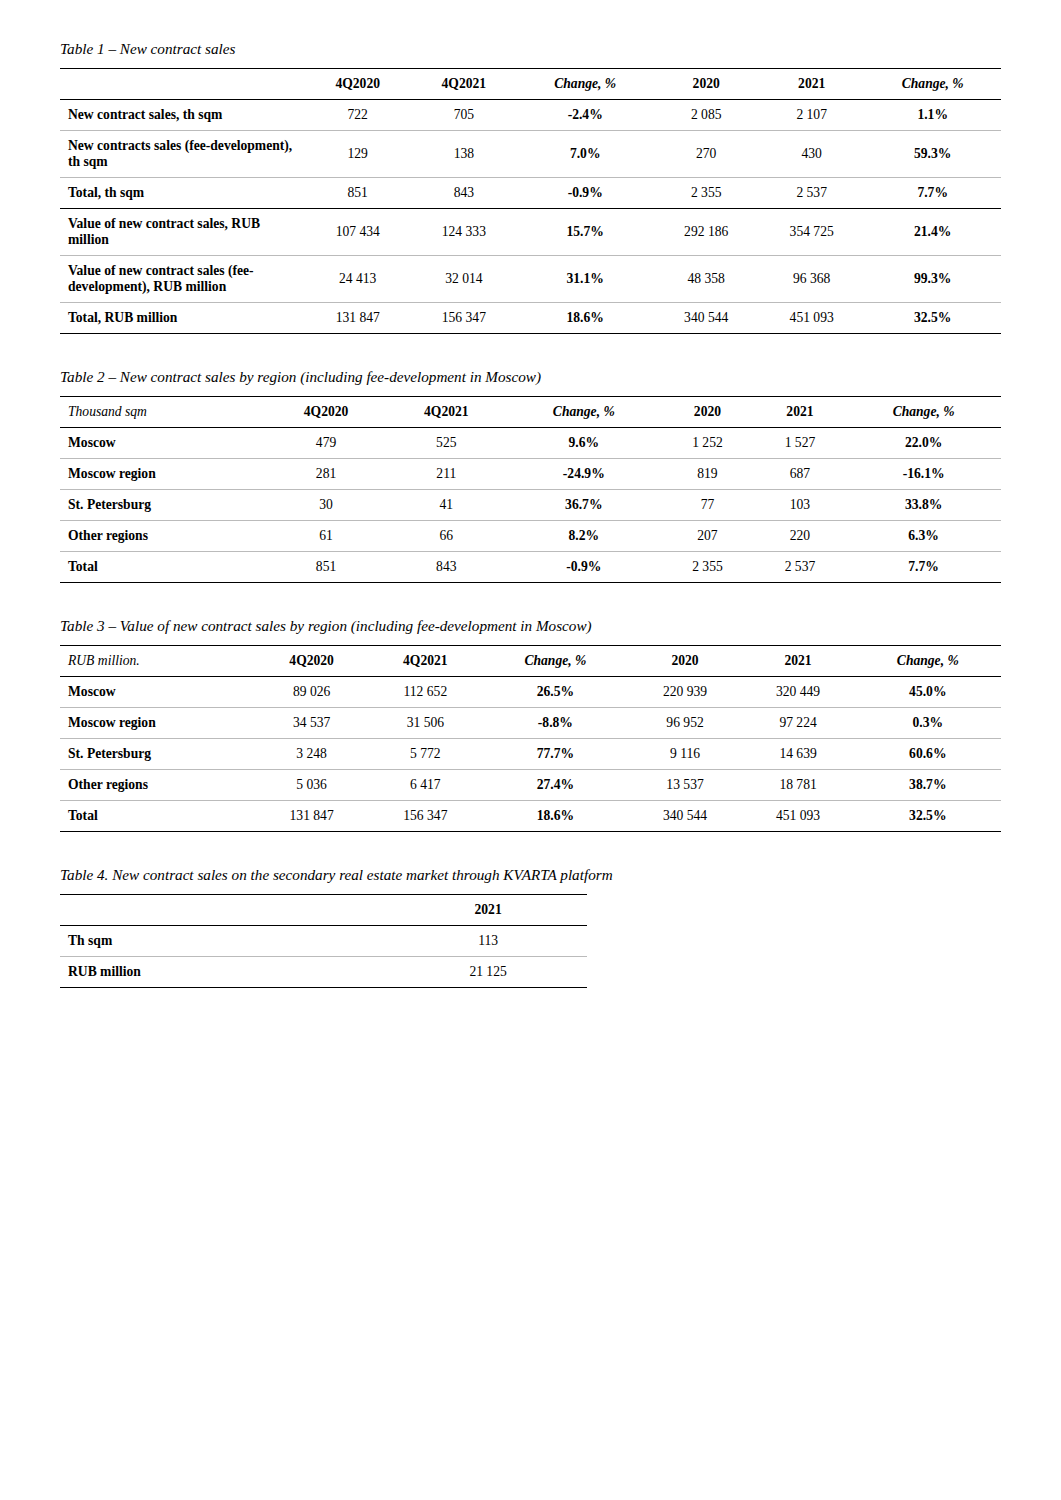Table 1 – New contract sales
| | 4Q2020 | 4Q2021 | Change, % | 2020 | 2021 | Change, % |
| --- | --- | --- | --- | --- | --- | --- |
| New contract sales, th sqm | 722 | 705 | -2.4% | 2 085 | 2 107 | 1.1% |
| New contracts sales (fee-development), th sqm | 129 | 138 | 7.0% | 270 | 430 | 59.3% |
| Total, th sqm | 851 | 843 | -0.9% | 2 355 | 2 537 | 7.7% |
| Value of new contract sales, RUB million | 107 434 | 124 333 | 15.7% | 292 186 | 354 725 | 21.4% |
| Value of new contract sales (fee-development), RUB million | 24 413 | 32 014 | 31.1% | 48 358 | 96 368 | 99.3% |
| Total, RUB million | 131 847 | 156 347 | 18.6% | 340 544 | 451 093 | 32.5% |
Table 2 – New contract sales by region (including fee-development in Moscow)
| Thousand sqm | 4Q2020 | 4Q2021 | Change, % | 2020 | 2021 | Change, % |
| --- | --- | --- | --- | --- | --- | --- |
| Moscow | 479 | 525 | 9.6% | 1 252 | 1 527 | 22.0% |
| Moscow region | 281 | 211 | -24.9% | 819 | 687 | -16.1% |
| St. Petersburg | 30 | 41 | 36.7% | 77 | 103 | 33.8% |
| Other regions | 61 | 66 | 8.2% | 207 | 220 | 6.3% |
| Total | 851 | 843 | -0.9% | 2 355 | 2 537 | 7.7% |
Table 3 – Value of new contract sales by region (including fee-development in Moscow)
| RUB million. | 4Q2020 | 4Q2021 | Change, % | 2020 | 2021 | Change, % |
| --- | --- | --- | --- | --- | --- | --- |
| Moscow | 89 026 | 112 652 | 26.5% | 220 939 | 320 449 | 45.0% |
| Moscow region | 34 537 | 31 506 | -8.8% | 96 952 | 97 224 | 0.3% |
| St. Petersburg | 3 248 | 5 772 | 77.7% | 9 116 | 14 639 | 60.6% |
| Other regions | 5 036 | 6 417 | 27.4% | 13 537 | 18 781 | 38.7% |
| Total | 131 847 | 156 347 | 18.6% | 340 544 | 451 093 | 32.5% |
Table 4. New contract sales on the secondary real estate market through KVARTA platform
| | 2021 |
| --- | --- |
| Th sqm | 113 |
| RUB million | 21 125 |